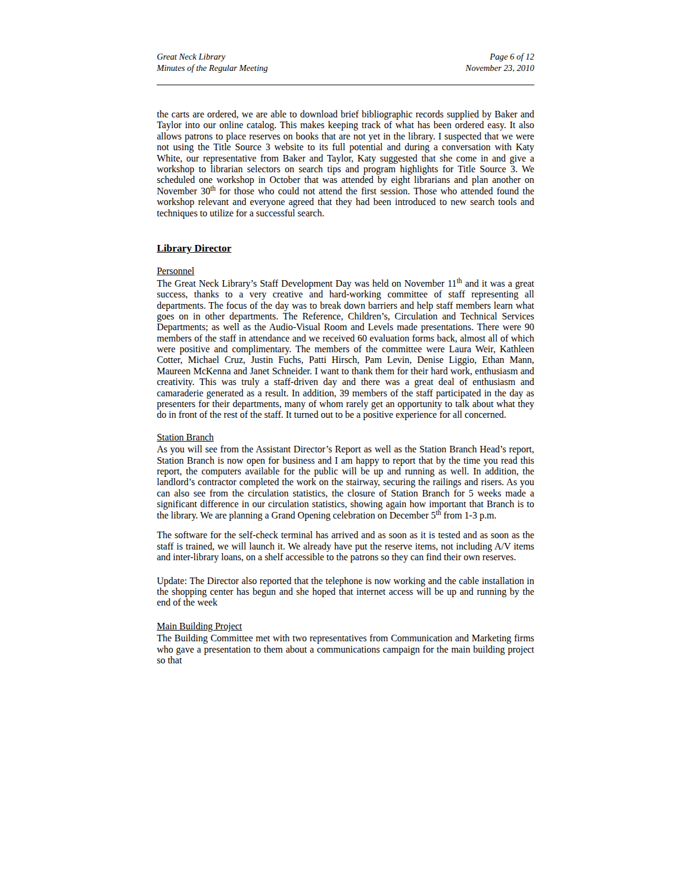Great Neck Library
Minutes of the Regular Meeting
Page 6 of 12
November 23, 2010
the carts are ordered, we are able to download brief bibliographic records supplied by Baker and Taylor into our online catalog. This makes keeping track of what has been ordered easy. It also allows patrons to place reserves on books that are not yet in the library. I suspected that we were not using the Title Source 3 website to its full potential and during a conversation with Katy White, our representative from Baker and Taylor, Katy suggested that she come in and give a workshop to librarian selectors on search tips and program highlights for Title Source 3. We scheduled one workshop in October that was attended by eight librarians and plan another on November 30th for those who could not attend the first session. Those who attended found the workshop relevant and everyone agreed that they had been introduced to new search tools and techniques to utilize for a successful search.
Library Director
Personnel
The Great Neck Library’s Staff Development Day was held on November 11th and it was a great success, thanks to a very creative and hard-working committee of staff representing all departments. The focus of the day was to break down barriers and help staff members learn what goes on in other departments. The Reference, Children’s, Circulation and Technical Services Departments; as well as the Audio-Visual Room and Levels made presentations. There were 90 members of the staff in attendance and we received 60 evaluation forms back, almost all of which were positive and complimentary. The members of the committee were Laura Weir, Kathleen Cotter, Michael Cruz, Justin Fuchs, Patti Hirsch, Pam Levin, Denise Liggio, Ethan Mann, Maureen McKenna and Janet Schneider. I want to thank them for their hard work, enthusiasm and creativity. This was truly a staff-driven day and there was a great deal of enthusiasm and camaraderie generated as a result. In addition, 39 members of the staff participated in the day as presenters for their departments, many of whom rarely get an opportunity to talk about what they do in front of the rest of the staff. It turned out to be a positive experience for all concerned.
Station Branch
As you will see from the Assistant Director’s Report as well as the Station Branch Head’s report, Station Branch is now open for business and I am happy to report that by the time you read this report, the computers available for the public will be up and running as well. In addition, the landlord’s contractor completed the work on the stairway, securing the railings and risers. As you can also see from the circulation statistics, the closure of Station Branch for 5 weeks made a significant difference in our circulation statistics, showing again how important that Branch is to the library. We are planning a Grand Opening celebration on December 5th from 1-3 p.m.
The software for the self-check terminal has arrived and as soon as it is tested and as soon as the staff is trained, we will launch it. We already have put the reserve items, not including A/V items and inter-library loans, on a shelf accessible to the patrons so they can find their own reserves.
Update: The Director also reported that the telephone is now working and the cable installation in the shopping center has begun and she hoped that internet access will be up and running by the end of the week
Main Building Project
The Building Committee met with two representatives from Communication and Marketing firms who gave a presentation to them about a communications campaign for the main building project so that